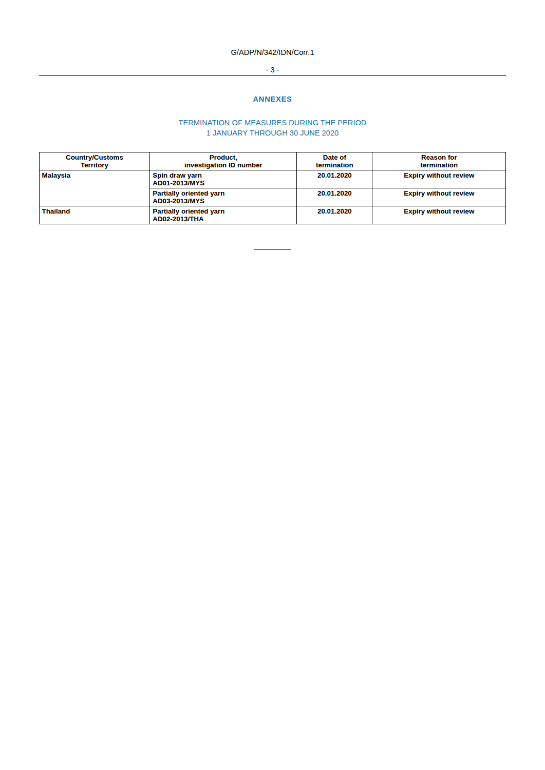G/ADP/N/342/IDN/Corr.1
- 3 -
ANNEXES
TERMINATION OF MEASURES DURING THE PERIOD
1 JANUARY THROUGH 30 JUNE 2020
| Country/Customs Territory | Product, investigation ID number | Date of termination | Reason for termination |
| --- | --- | --- | --- |
| Malaysia | Spin draw yarn AD01-2013/MYS | 20.01.2020 | Expiry without review |
| Partially oriented yarn AD03-2013/MYS | 20.01.2020 | Expiry without review |
| Thailand | Partially oriented yarn AD02-2013/THA | 20.01.2020 | Expiry without review |